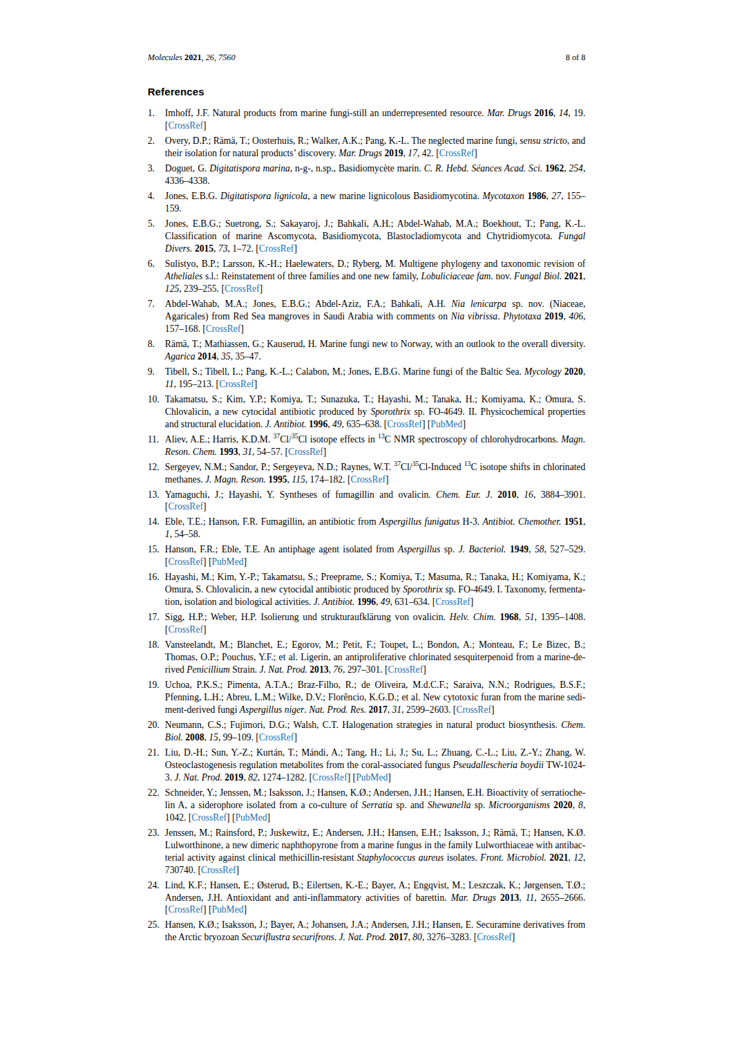Molecules 2021, 26, 7560 8 of 8
References
Imhoff, J.F. Natural products from marine fungi-still an underrepresented resource. Mar. Drugs 2016, 14, 19. [CrossRef]
Overy, D.P.; Rämä, T.; Oosterhuis, R.; Walker, A.K.; Pang, K.-L. The neglected marine fungi, sensu stricto, and their isolation for natural products’ discovery. Mar. Drugs 2019, 17, 42. [CrossRef]
Doguet, G. Digitatispora marina, n-g-, n.sp., Basidiomycète marin. C. R. Hebd. Séances Acad. Sci. 1962, 254, 4336–4338.
Jones, E.B.G. Digitatispora lignicola, a new marine lignicolous Basidiomycotina. Mycotaxon 1986, 27, 155–159.
Jones, E.B.G.; Suetrong, S.; Sakayaroj, J.; Bahkali, A.H.; Abdel-Wahab, M.A.; Boekhout, T.; Pang, K.-L. Classification of marine Ascomycota, Basidiomycota, Blastocladiomycota and Chytridiomycota. Fungal Divers. 2015, 73, 1–72. [CrossRef]
Sulistyo, B.P.; Larsson, K.-H.; Haelewaters, D.; Ryberg, M. Multigene phylogeny and taxonomic revision of Atheliales s.l.: Reinstatement of three families and one new family, Lobuliciaceae fam. nov. Fungal Biol. 2021, 125, 239–255. [CrossRef]
Abdel-Wahab, M.A.; Jones, E.B.G.; Abdel-Aziz, F.A.; Bahkali, A.H. Nia lenicarpa sp. nov. (Niaceae, Agaricales) from Red Sea mangroves in Saudi Arabia with comments on Nia vibrissa. Phytotaxa 2019, 406, 157–168. [CrossRef]
Rämä, T.; Mathiassen, G.; Kauserud, H. Marine fungi new to Norway, with an outlook to the overall diversity. Agarica 2014, 35, 35–47.
Tibell, S.; Tibell, L.; Pang, K.-L.; Calabon, M.; Jones, E.B.G. Marine fungi of the Baltic Sea. Mycology 2020, 11, 195–213. [CrossRef]
Takamatsu, S.; Kim, Y.P.; Komiya, T.; Sunazuka, T.; Hayashi, M.; Tanaka, H.; Komiyama, K.; Omura, S. Chlovalicin, a new cytocidal antibiotic produced by Sporothrix sp. FO-4649. II. Physicochemical properties and structural elucidation. J. Antibiot. 1996, 49, 635–638. [CrossRef] [PubMed]
Aliev, A.E.; Harris, K.D.M. 37Cl/35Cl isotope effects in 13C NMR spectroscopy of chlorohydrocarbons. Magn. Reson. Chem. 1993, 31, 54–57. [CrossRef]
Sergeyev, N.M.; Sandor, P.; Sergeyeva, N.D.; Raynes, W.T. 37Cl/35Cl-Induced 13C isotope shifts in chlorinated methanes. J. Magn. Reson. 1995, 115, 174–182. [CrossRef]
Yamaguchi, J.; Hayashi, Y. Syntheses of fumagillin and ovalicin. Chem. Eur. J. 2010, 16, 3884–3901. [CrossRef]
Eble, T.E.; Hanson, F.R. Fumagillin, an antibiotic from Aspergillus funigatus H-3. Antibiot. Chemother. 1951, 1, 54–58.
Hanson, F.R.; Eble, T.E. An antiphage agent isolated from Aspergillus sp. J. Bacteriol. 1949, 58, 527–529. [CrossRef] [PubMed]
Hayashi, M.; Kim, Y.-P.; Takamatsu, S.; Preeprame, S.; Komiya, T.; Masuma, R.; Tanaka, H.; Komiyama, K.; Omura, S. Chlovalicin, a new cytocidal antibiotic produced by Sporothrix sp. FO-4649. I. Taxonomy, fermentation, isolation and biological activities. J. Antibiot. 1996, 49, 631–634. [CrossRef]
Sigg, H.P.; Weber, H.P. Isolierung und strukturaufklärung von ovalicin. Helv. Chim. 1968, 51, 1395–1408. [CrossRef]
Vansteelandt, M.; Blanchet, E.; Egorov, M.; Petit, F.; Toupet, L.; Bondon, A.; Monteau, F.; Le Bizec, B.; Thomas, O.P.; Pouchus, Y.F.; et al. Ligerin, an antiproliferative chlorinated sesquiterpenoid from a marine-derived Penicillium Strain. J. Nat. Prod. 2013, 76, 297–301. [CrossRef]
Uchoa, P.K.S.; Pimenta, A.T.A.; Braz-Filho, R.; de Oliveira, M.d.C.F.; Saraiva, N.N.; Rodrigues, B.S.F.; Pfenning, L.H.; Abreu, L.M.; Wilke, D.V.; Florêncio, K.G.D.; et al. New cytotoxic furan from the marine sediment-derived fungi Aspergillus niger. Nat. Prod. Res. 2017, 31, 2599–2603. [CrossRef]
Neumann, C.S.; Fujimori, D.G.; Walsh, C.T. Halogenation strategies in natural product biosynthesis. Chem. Biol. 2008, 15, 99–109. [CrossRef]
Liu, D.-H.; Sun, Y.-Z.; Kurtán, T.; Mándi, A.; Tang, H.; Li, J.; Su, L.; Zhuang, C.-L.; Liu, Z.-Y.; Zhang, W. Osteoclastogenesis regulation metabolites from the coral-associated fungus Pseudallescheria boydii TW-1024-3. J. Nat. Prod. 2019, 82, 1274–1282. [CrossRef] [PubMed]
Schneider, Y.; Jenssen, M.; Isaksson, J.; Hansen, K.Ø.; Andersen, J.H.; Hansen, E.H. Bioactivity of serratiochelin A, a siderophore isolated from a co-culture of Serratia sp. and Shewanella sp. Microorganisms 2020, 8, 1042. [CrossRef] [PubMed]
Jenssen, M.; Rainsford, P.; Juskewitz, E.; Andersen, J.H.; Hansen, E.H.; Isaksson, J.; Rämä, T.; Hansen, K.Ø. Lulworthinone, a new dimeric naphthopyrone from a marine fungus in the family Lulworthiaceae with antibacterial activity against clinical methicillin-resistant Staphylococcus aureus isolates. Front. Microbiol. 2021, 12, 730740. [CrossRef]
Lind, K.F.; Hansen, E.; Østerud, B.; Eilertsen, K.-E.; Bayer, A.; Engqvist, M.; Leszczak, K.; Jørgensen, T.Ø.; Andersen, J.H. Antioxidant and anti-inflammatory activities of barettin. Mar. Drugs 2013, 11, 2655–2666. [CrossRef] [PubMed]
Hansen, K.Ø.; Isaksson, J.; Bayer, A.; Johansen, J.A.; Andersen, J.H.; Hansen, E. Securamine derivatives from the Arctic bryozoan Securiflustra securifrons. J. Nat. Prod. 2017, 80, 3276–3283. [CrossRef]